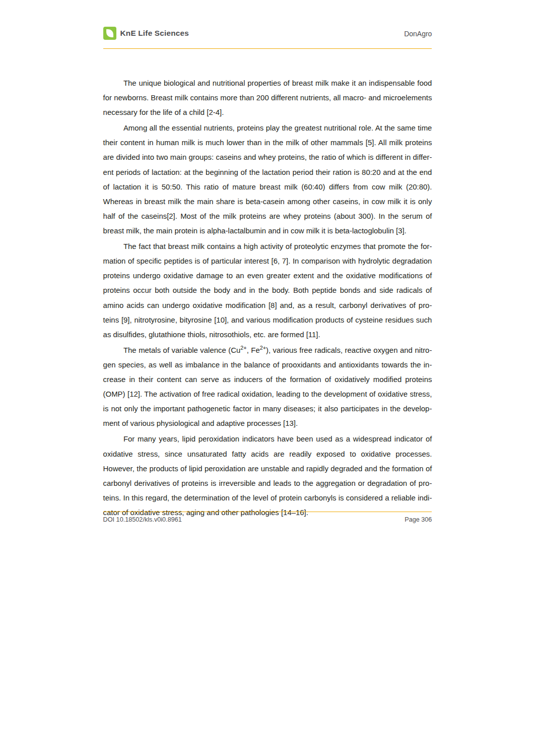KnE Life Sciences
DonAgro
The unique biological and nutritional properties of breast milk make it an indispensable food for newborns. Breast milk contains more than 200 different nutrients, all macro- and microelements necessary for the life of a child [2-4].
Among all the essential nutrients, proteins play the greatest nutritional role. At the same time their content in human milk is much lower than in the milk of other mammals [5]. All milk proteins are divided into two main groups: caseins and whey proteins, the ratio of which is different in different periods of lactation: at the beginning of the lactation period their ration is 80:20 and at the end of lactation it is 50:50. This ratio of mature breast milk (60:40) differs from cow milk (20:80). Whereas in breast milk the main share is beta-casein among other caseins, in cow milk it is only half of the caseins[2]. Most of the milk proteins are whey proteins (about 300). In the serum of breast milk, the main protein is alpha-lactalbumin and in cow milk it is beta-lactoglobulin [3].
The fact that breast milk contains a high activity of proteolytic enzymes that promote the formation of specific peptides is of particular interest [6, 7]. In comparison with hydrolytic degradation proteins undergo oxidative damage to an even greater extent and the oxidative modifications of proteins occur both outside the body and in the body. Both peptide bonds and side radicals of amino acids can undergo oxidative modification [8] and, as a result, carbonyl derivatives of proteins [9], nitrotyrosine, bityrosine [10], and various modification products of cysteine residues such as disulfides, glutathione thiols, nitrosothiols, etc. are formed [11].
The metals of variable valence (Cu2+, Fe2+), various free radicals, reactive oxygen and nitrogen species, as well as imbalance in the balance of prooxidants and antioxidants towards the increase in their content can serve as inducers of the formation of oxidatively modified proteins (OMP) [12]. The activation of free radical oxidation, leading to the development of oxidative stress, is not only the important pathogenetic factor in many diseases; it also participates in the development of various physiological and adaptive processes [13].
For many years, lipid peroxidation indicators have been used as a widespread indicator of oxidative stress, since unsaturated fatty acids are readily exposed to oxidative processes. However, the products of lipid peroxidation are unstable and rapidly degraded and the formation of carbonyl derivatives of proteins is irreversible and leads to the aggregation or degradation of proteins. In this regard, the determination of the level of protein carbonyls is considered a reliable indicator of oxidative stress, aging and other pathologies [14–16].
DOI 10.18502/kls.v0i0.8961
Page 306